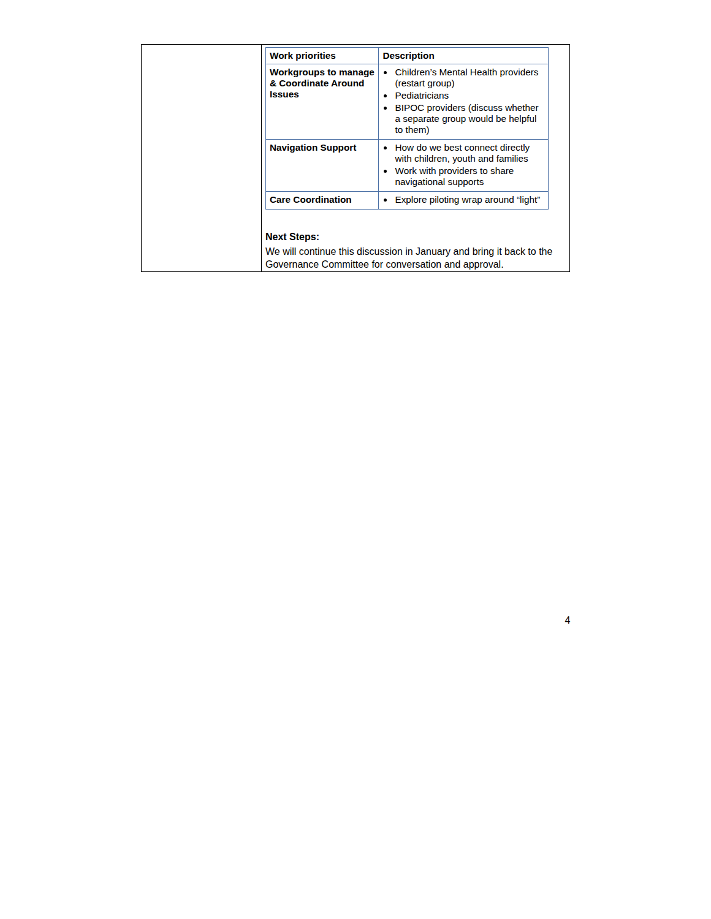| | / Work priorities / Description / / --- / --- / / Workgroups to manage & Coordinate Around Issues / Children’s Mental Health providers (restart group) Pediatricians BIPOC providers (discuss whether a separate group would be helpful to them) / / Navigation Support / How do we best connect directly with children, youth and families Work with providers to share navigational supports / / Care Coordination / Explore piloting wrap around “light” / Next Steps: We will continue this discussion in January and bring it back to the Governance Committee for conversation and approval. |
4